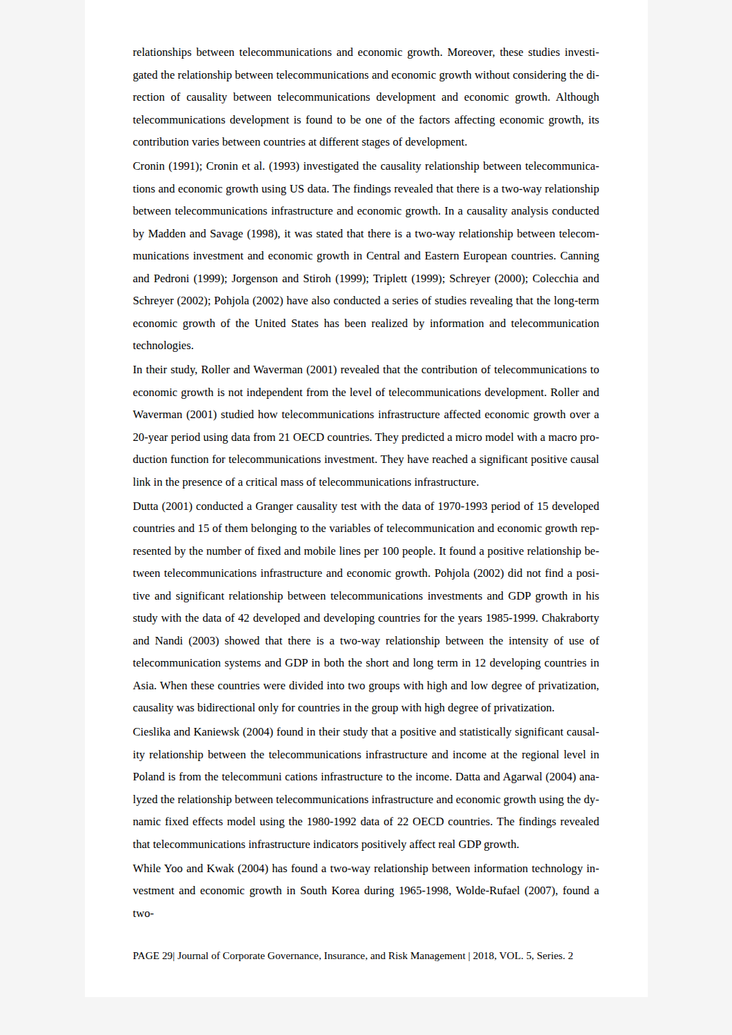relationships between telecommunications and economic growth. Moreover, these studies investigated the relationship between telecommunications and economic growth without considering the direction of causality between telecommunications development and economic growth. Although telecommunications development is found to be one of the factors affecting economic growth, its contribution varies between countries at different stages of development.
Cronin (1991); Cronin et al. (1993) investigated the causality relationship between telecommunications and economic growth using US data. The findings revealed that there is a two-way relationship between telecommunications infrastructure and economic growth. In a causality analysis conducted by Madden and Savage (1998), it was stated that there is a two-way relationship between telecommunications investment and economic growth in Central and Eastern European countries. Canning and Pedroni (1999); Jorgenson and Stiroh (1999); Triplett (1999); Schreyer (2000); Colecchia and Schreyer (2002); Pohjola (2002) have also conducted a series of studies revealing that the long-term economic growth of the United States has been realized by information and telecommunication technologies.
In their study, Roller and Waverman (2001) revealed that the contribution of telecommunications to economic growth is not independent from the level of telecommunications development. Roller and Waverman (2001) studied how telecommunications infrastructure affected economic growth over a 20-year period using data from 21 OECD countries. They predicted a micro model with a macro production function for telecommunications investment. They have reached a significant positive causal link in the presence of a critical mass of telecommunications infrastructure.
Dutta (2001) conducted a Granger causality test with the data of 1970-1993 period of 15 developed countries and 15 of them belonging to the variables of telecommunication and economic growth represented by the number of fixed and mobile lines per 100 people. It found a positive relationship between telecommunications infrastructure and economic growth. Pohjola (2002) did not find a positive and significant relationship between telecommunications investments and GDP growth in his study with the data of 42 developed and developing countries for the years 1985-1999. Chakraborty and Nandi (2003) showed that there is a two-way relationship between the intensity of use of telecommunication systems and GDP in both the short and long term in 12 developing countries in Asia. When these countries were divided into two groups with high and low degree of privatization, causality was bidirectional only for countries in the group with high degree of privatization.
Cieslika and Kaniewsk (2004) found in their study that a positive and statistically significant causality relationship between the telecommunications infrastructure and income at the regional level in Poland is from the telecommuni cations infrastructure to the income. Datta and Agarwal (2004) analyzed the relationship between telecommunications infrastructure and economic growth using the dynamic fixed effects model using the 1980-1992 data of 22 OECD countries. The findings revealed that telecommunications infrastructure indicators positively affect real GDP growth.
While Yoo and Kwak (2004) has found a two-way relationship between information technology investment and economic growth in South Korea during 1965-1998, Wolde-Rufael (2007), found a two-
PAGE 29| Journal of Corporate Governance, Insurance, and Risk Management | 2018, VOL. 5, Series. 2